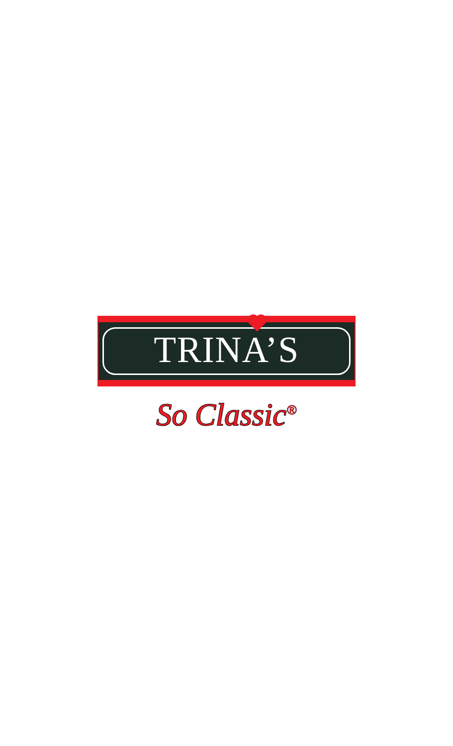TRINA’S
So Classic®